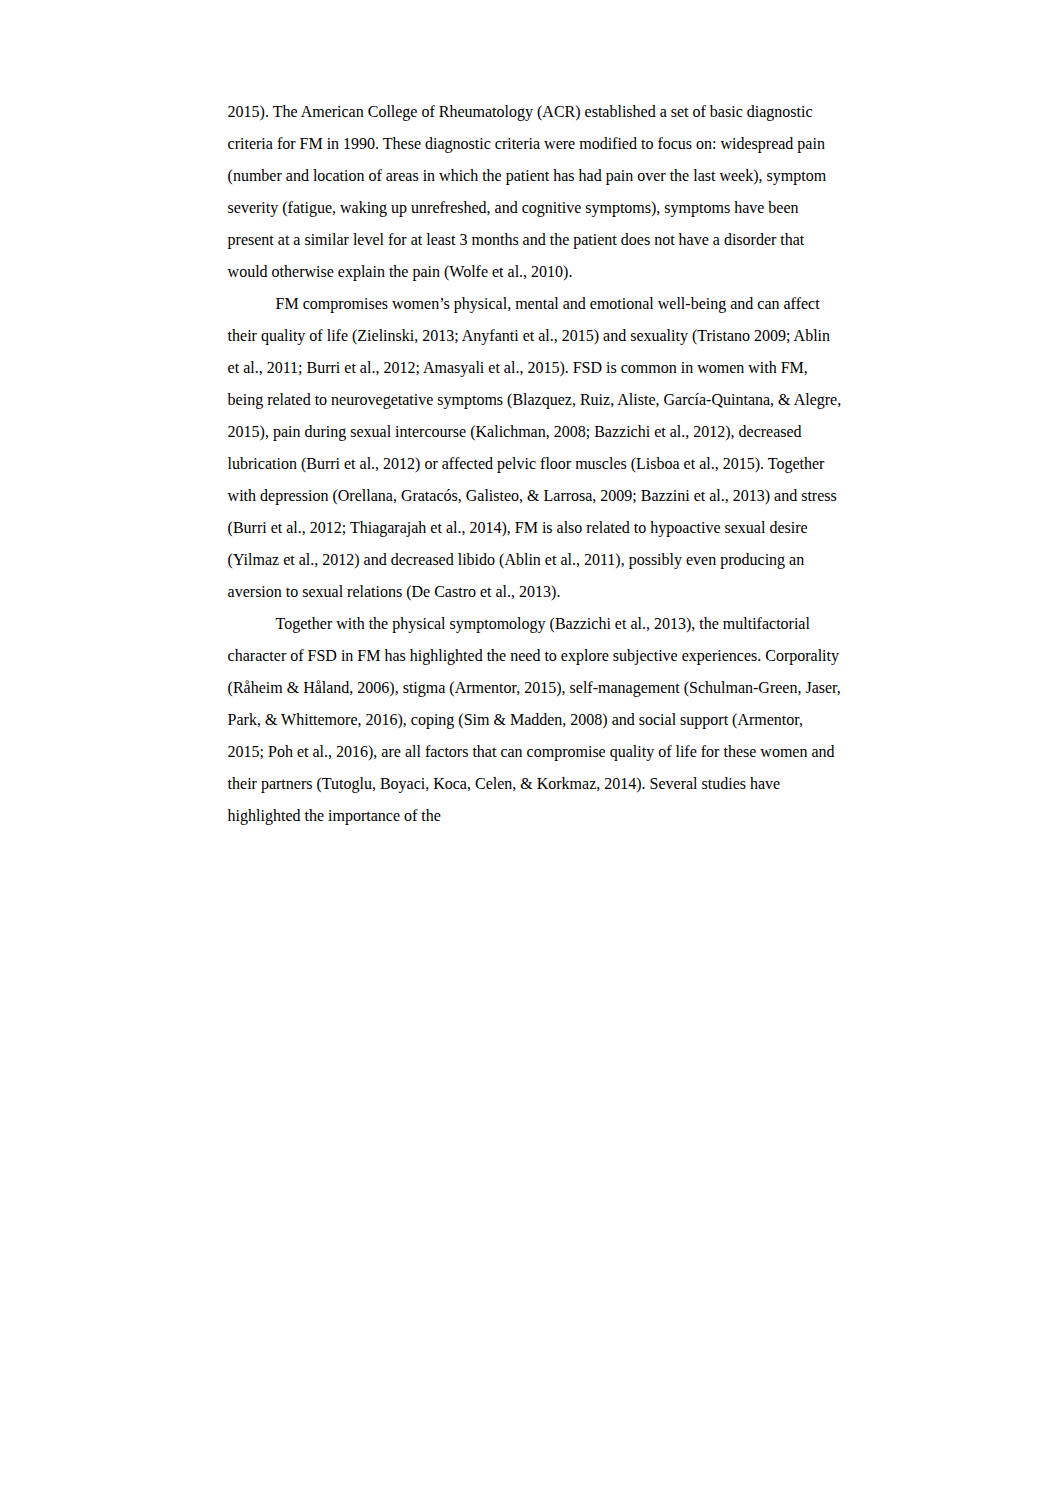2015). The American College of Rheumatology (ACR) established a set of basic diagnostic criteria for FM in 1990. These diagnostic criteria were modified to focus on: widespread pain (number and location of areas in which the patient has had pain over the last week), symptom severity (fatigue, waking up unrefreshed, and cognitive symptoms), symptoms have been present at a similar level for at least 3 months and the patient does not have a disorder that would otherwise explain the pain (Wolfe et al., 2010).
FM compromises women’s physical, mental and emotional well-being and can affect their quality of life (Zielinski, 2013; Anyfanti et al., 2015) and sexuality (Tristano 2009; Ablin et al., 2011; Burri et al., 2012; Amasyali et al., 2015). FSD is common in women with FM, being related to neurovegetative symptoms (Blazquez, Ruiz, Aliste, García-Quintana, & Alegre, 2015), pain during sexual intercourse (Kalichman, 2008; Bazzichi et al., 2012), decreased lubrication (Burri et al., 2012) or affected pelvic floor muscles (Lisboa et al., 2015). Together with depression (Orellana, Gratacós, Galisteo, & Larrosa, 2009; Bazzini et al., 2013) and stress (Burri et al., 2012; Thiagarajah et al., 2014), FM is also related to hypoactive sexual desire (Yilmaz et al., 2012) and decreased libido (Ablin et al., 2011), possibly even producing an aversion to sexual relations (De Castro et al., 2013).
Together with the physical symptomology (Bazzichi et al., 2013), the multifactorial character of FSD in FM has highlighted the need to explore subjective experiences. Corporality (Råheim & Håland, 2006), stigma (Armentor, 2015), self-management (Schulman-Green, Jaser, Park, & Whittemore, 2016), coping (Sim & Madden, 2008) and social support (Armentor, 2015; Poh et al., 2016), are all factors that can compromise quality of life for these women and their partners (Tutoglu, Boyaci, Koca, Celen, & Korkmaz, 2014). Several studies have highlighted the importance of the